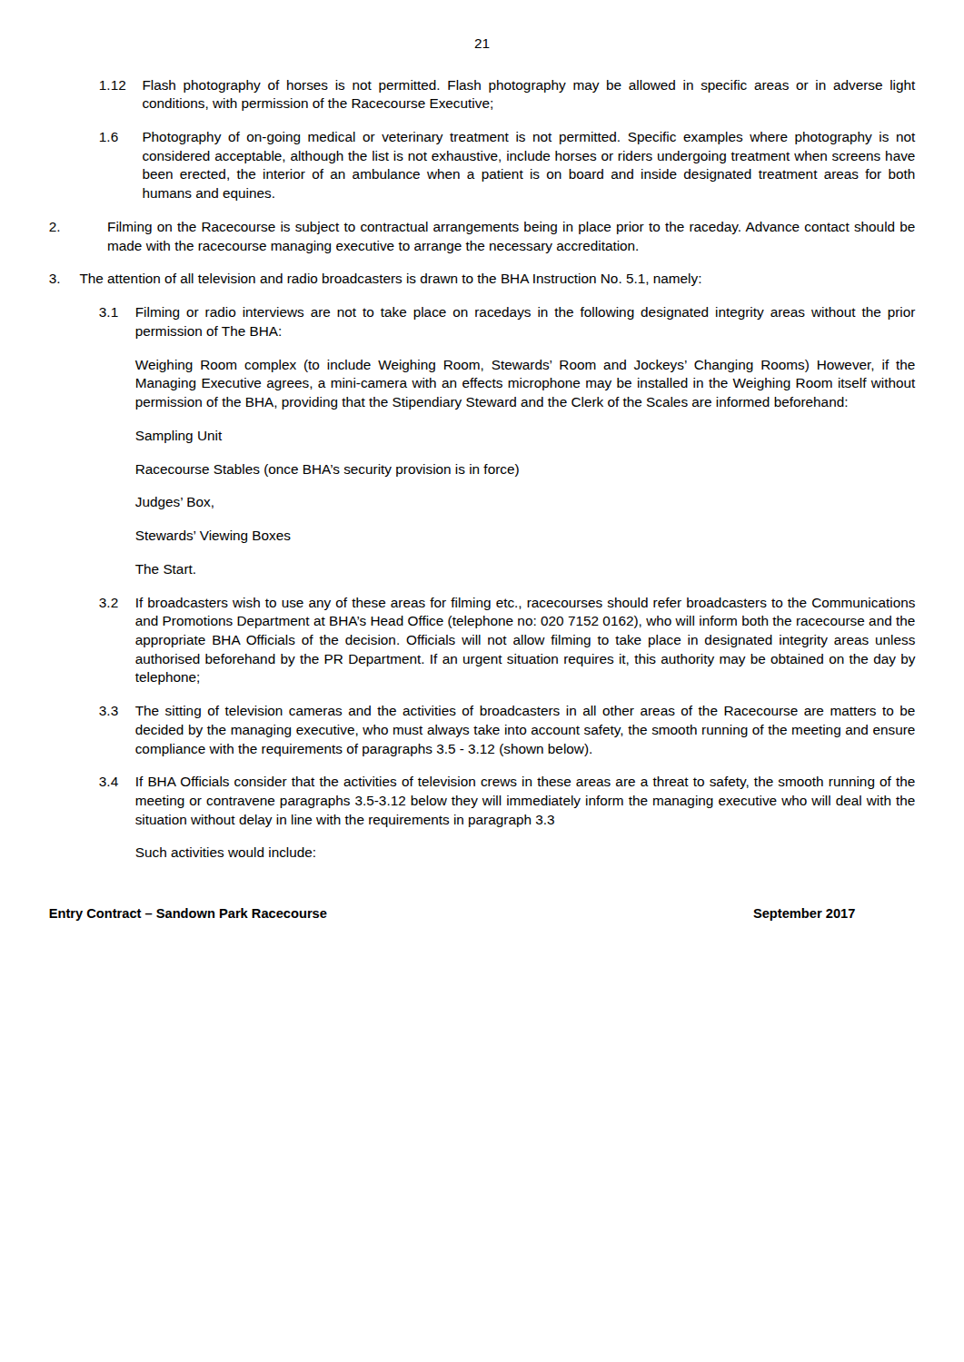21
1.12
Flash photography of horses is not permitted. Flash photography may be allowed in specific areas or in adverse light conditions, with permission of the Racecourse Executive;
1.6
Photography of on-going medical or veterinary treatment is not permitted. Specific examples where photography is not considered acceptable, although the list is not exhaustive, include horses or riders undergoing treatment when screens have been erected, the interior of an ambulance when a patient is on board and inside designated treatment areas for both humans and equines.
2.
Filming on the Racecourse is subject to contractual arrangements being in place prior to the raceday. Advance contact should be made with the racecourse managing executive to arrange the necessary accreditation.
3.
The attention of all television and radio broadcasters is drawn to the BHA Instruction No. 5.1, namely:
3.1
Filming or radio interviews are not to take place on racedays in the following designated integrity areas without the prior permission of The BHA:
Weighing Room complex (to include Weighing Room, Stewards’ Room and Jockeys’ Changing Rooms) However, if the Managing Executive agrees, a mini-camera with an effects microphone may be installed in the Weighing Room itself without permission of the BHA, providing that the Stipendiary Steward and the Clerk of the Scales are informed beforehand:
Sampling Unit
Racecourse Stables (once BHA’s security provision is in force)
Judges’ Box,
Stewards’ Viewing Boxes
The Start.
3.2
If broadcasters wish to use any of these areas for filming etc., racecourses should refer broadcasters to the Communications and Promotions Department at BHA’s Head Office (telephone no: 020 7152 0162), who will inform both the racecourse and the appropriate BHA Officials of the decision. Officials will not allow filming to take place in designated integrity areas unless authorised beforehand by the PR Department. If an urgent situation requires it, this authority may be obtained on the day by telephone;
3.3
The sitting of television cameras and the activities of broadcasters in all other areas of the Racecourse are matters to be decided by the managing executive, who must always take into account safety, the smooth running of the meeting and ensure compliance with the requirements of paragraphs 3.5 - 3.12 (shown below).
3.4
If BHA Officials consider that the activities of television crews in these areas are a threat to safety, the smooth running of the meeting or contravene paragraphs 3.5-3.12 below they will immediately inform the managing executive who will deal with the situation without delay in line with the requirements in paragraph 3.3
Such activities would include:
Entry Contract – Sandown Park Racecourse
September 2017